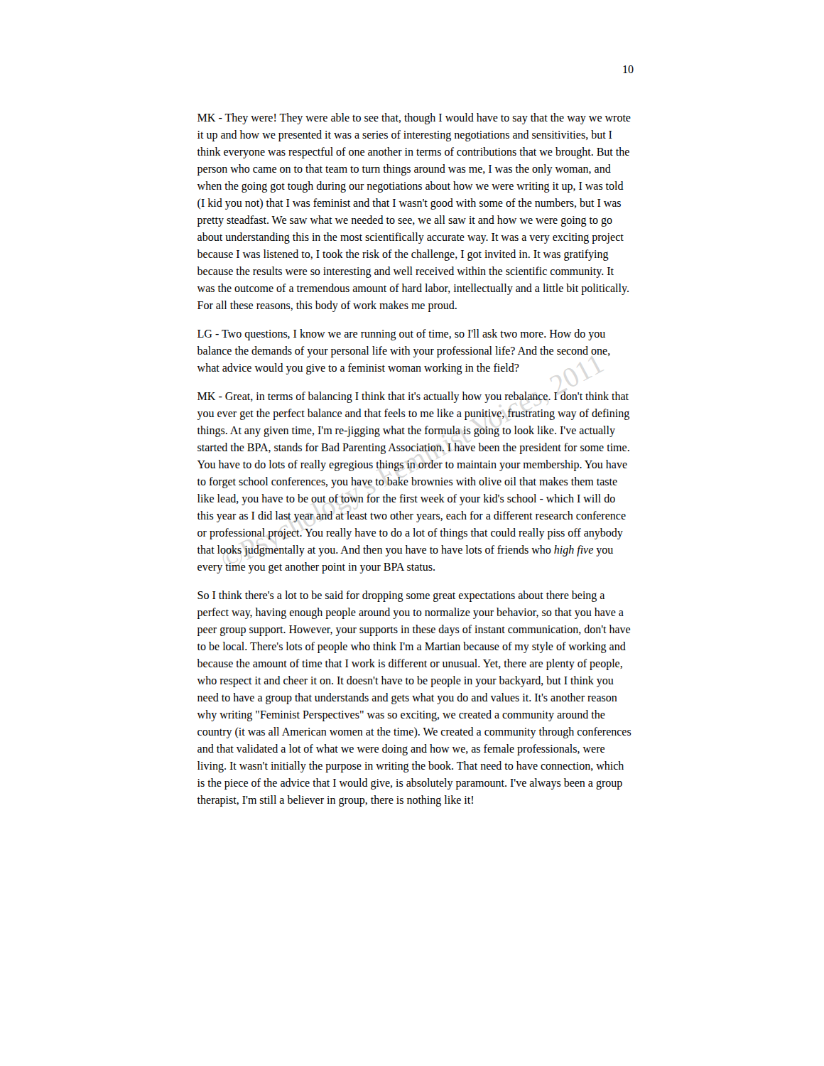10
©Psychology's Feminist Voices, 2011
MK - They were! They were able to see that, though I would have to say that the way we wrote it up and how we presented it was a series of interesting negotiations and sensitivities, but I think everyone was respectful of one another in terms of contributions that we brought. But the person who came on to that team to turn things around was me, I was the only woman, and when the going got tough during our negotiations about how we were writing it up, I was told (I kid you not) that I was feminist and that I wasn't good with some of the numbers, but I was pretty steadfast. We saw what we needed to see, we all saw it and how we were going to go about understanding this in the most scientifically accurate way. It was a very exciting project because I was listened to, I took the risk of the challenge, I got invited in. It was gratifying because the results were so interesting and well received within the scientific community. It was the outcome of a tremendous amount of hard labor, intellectually and a little bit politically. For all these reasons, this body of work makes me proud.
LG - Two questions, I know we are running out of time, so I'll ask two more. How do you balance the demands of your personal life with your professional life? And the second one, what advice would you give to a feminist woman working in the field?
MK - Great, in terms of balancing I think that it's actually how you rebalance. I don't think that you ever get the perfect balance and that feels to me like a punitive, frustrating way of defining things. At any given time, I'm re-jigging what the formula is going to look like. I've actually started the BPA, stands for Bad Parenting Association. I have been the president for some time. You have to do lots of really egregious things in order to maintain your membership. You have to forget school conferences, you have to bake brownies with olive oil that makes them taste like lead, you have to be out of town for the first week of your kid's school - which I will do this year as I did last year and at least two other years, each for a different research conference or professional project. You really have to do a lot of things that could really piss off anybody that looks judgmentally at you. And then you have to have lots of friends who high five you every time you get another point in your BPA status.
So I think there's a lot to be said for dropping some great expectations about there being a perfect way, having enough people around you to normalize your behavior, so that you have a peer group support. However, your supports in these days of instant communication, don't have to be local. There's lots of people who think I'm a Martian because of my style of working and because the amount of time that I work is different or unusual. Yet, there are plenty of people, who respect it and cheer it on. It doesn't have to be people in your backyard, but I think you need to have a group that understands and gets what you do and values it. It's another reason why writing "Feminist Perspectives" was so exciting, we created a community around the country (it was all American women at the time). We created a community through conferences and that validated a lot of what we were doing and how we, as female professionals, were living. It wasn't initially the purpose in writing the book. That need to have connection, which is the piece of the advice that I would give, is absolutely paramount. I've always been a group therapist, I'm still a believer in group, there is nothing like it!